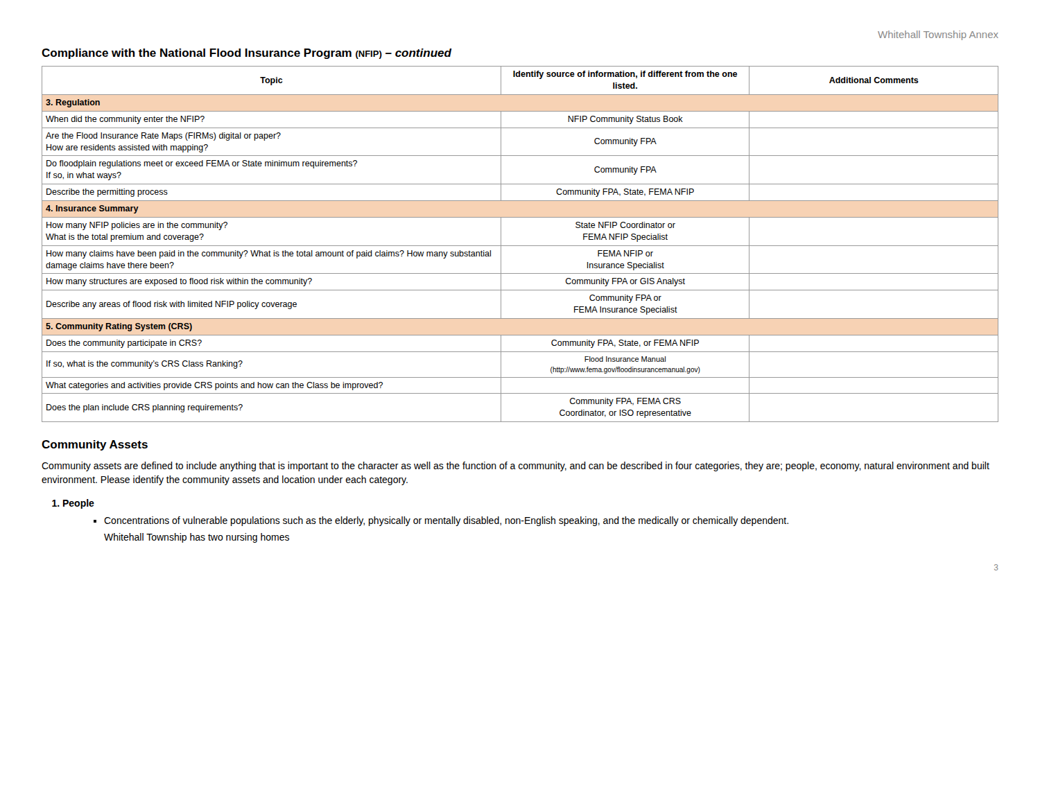Whitehall Township Annex
Compliance with the National Flood Insurance Program (NFIP) – continued
| Topic | Identify source of information, if different from the one listed. | Additional Comments |
| --- | --- | --- |
| 3. Regulation |
| When did the community enter the NFIP? | NFIP Community Status Book | |
| Are the Flood Insurance Rate Maps (FIRMs) digital or paper? How are residents assisted with mapping? | Community FPA | |
| Do floodplain regulations meet or exceed FEMA or State minimum requirements? If so, in what ways? | Community FPA | |
| Describe the permitting process | Community FPA, State, FEMA NFIP | |
| 4. Insurance Summary |
| How many NFIP policies are in the community? What is the total premium and coverage? | State NFIP Coordinator or FEMA NFIP Specialist | |
| How many claims have been paid in the community? What is the total amount of paid claims? How many substantial damage claims have there been? | FEMA NFIP or Insurance Specialist | |
| How many structures are exposed to flood risk within the community? | Community FPA or GIS Analyst | |
| Describe any areas of flood risk with limited NFIP policy coverage | Community FPA or FEMA Insurance Specialist | |
| 5. Community Rating System (CRS) |
| Does the community participate in CRS? | Community FPA, State, or FEMA NFIP | |
| If so, what is the community’s CRS Class Ranking? | Flood Insurance Manual (http://www.fema.gov/floodinsurancemanual.gov) | |
| What categories and activities provide CRS points and how can the Class be improved? | | |
| Does the plan include CRS planning requirements? | Community FPA, FEMA CRS Coordinator, or ISO representative | |
Community Assets
Community assets are defined to include anything that is important to the character as well as the function of a community, and can be described in four categories, they are; people, economy, natural environment and built environment. Please identify the community assets and location under each category.
People
Concentrations of vulnerable populations such as the elderly, physically or mentally disabled, non-English speaking, and the medically or chemically dependent.
Whitehall Township has two nursing homes
3